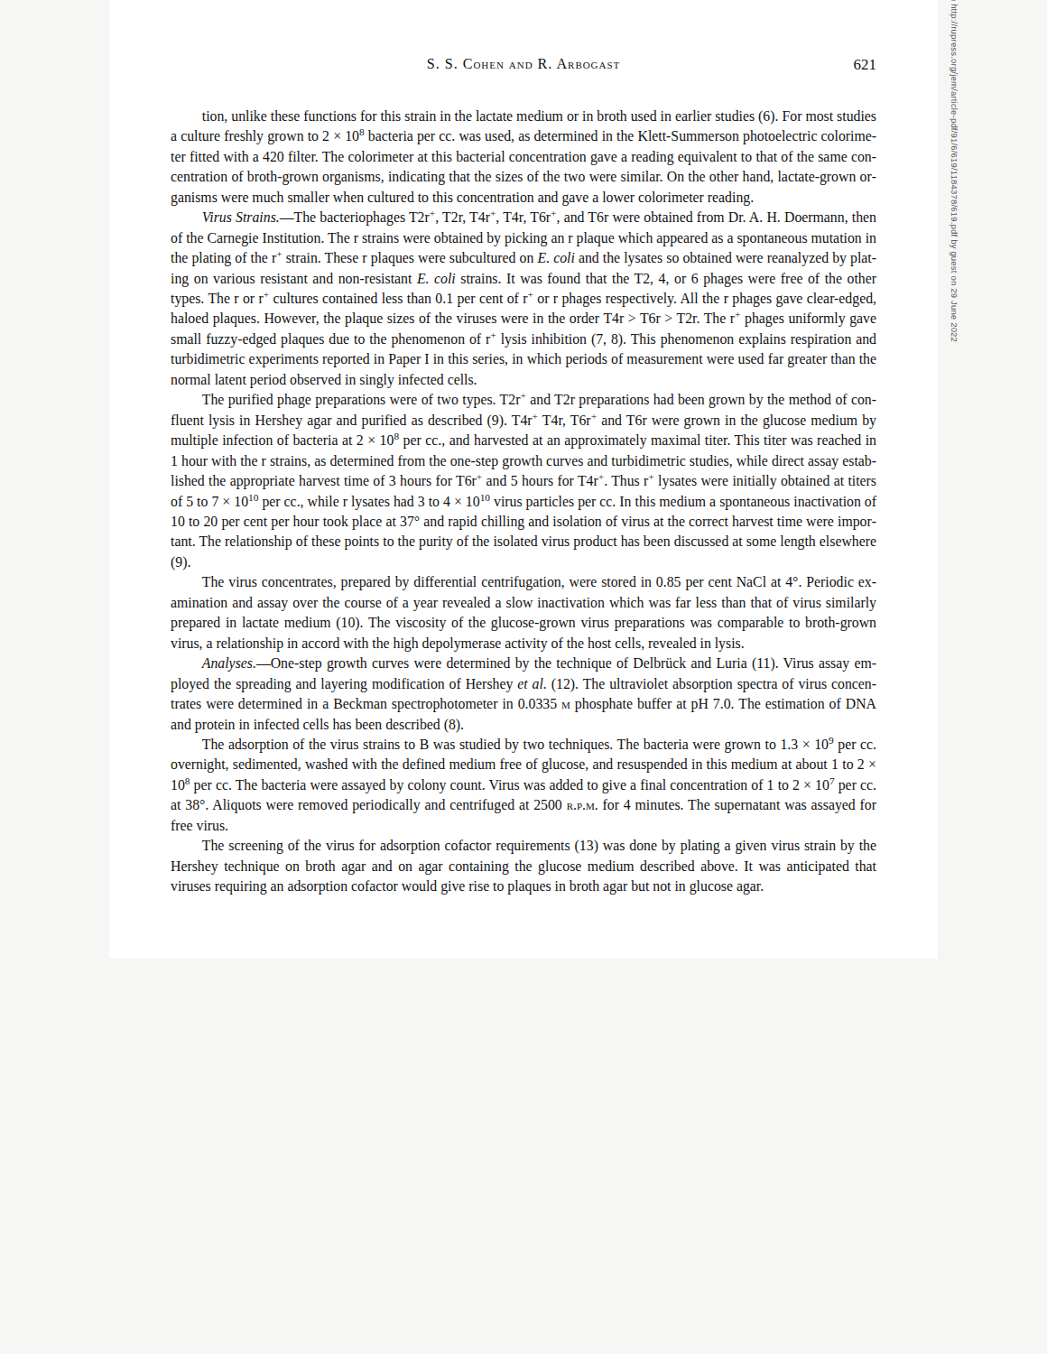S. S. Cohen and R. Arbogast 621
Downloaded from http://rupress.org/jem/article-pdf/91/6/619/1184378/619.pdf by guest on 29 June 2022
tion, unlike these functions for this strain in the lactate medium or in broth used in earlier studies (6). For most studies a culture freshly grown to 2 × 108 bacteria per cc. was used, as determined in the Klett-Summerson photoelectric colorimeter fitted with a 420 filter. The colorimeter at this bacterial concentration gave a reading equivalent to that of the same concentration of broth-grown organisms, indicating that the sizes of the two were similar. On the other hand, lactate-grown organisms were much smaller when cultured to this concentration and gave a lower colorimeter reading.
Virus Strains.—The bacteriophages T2r+, T2r, T4r+, T4r, T6r+, and T6r were obtained from Dr. A. H. Doermann, then of the Carnegie Institution. The r strains were obtained by picking an r plaque which appeared as a spontaneous mutation in the plating of the r+ strain. These r plaques were subcultured on E. coli and the lysates so obtained were reanalyzed by plating on various resistant and non-resistant E. coli strains. It was found that the T2, 4, or 6 phages were free of the other types. The r or r+ cultures contained less than 0.1 per cent of r+ or r phages respectively. All the r phages gave clear-edged, haloed plaques. However, the plaque sizes of the viruses were in the order T4r > T6r > T2r. The r+ phages uniformly gave small fuzzy-edged plaques due to the phenomenon of r+ lysis inhibition (7, 8). This phenomenon explains respiration and turbidimetric experiments reported in Paper I in this series, in which periods of measurement were used far greater than the normal latent period observed in singly infected cells.
The purified phage preparations were of two types. T2r+ and T2r preparations had been grown by the method of confluent lysis in Hershey agar and purified as described (9). T4r+ T4r, T6r+ and T6r were grown in the glucose medium by multiple infection of bacteria at 2 × 108 per cc., and harvested at an approximately maximal titer. This titer was reached in 1 hour with the r strains, as determined from the one-step growth curves and turbidimetric studies, while direct assay established the appropriate harvest time of 3 hours for T6r+ and 5 hours for T4r+. Thus r+ lysates were initially obtained at titers of 5 to 7 × 1010 per cc., while r lysates had 3 to 4 × 1010 virus particles per cc. In this medium a spontaneous inactivation of 10 to 20 per cent per hour took place at 37° and rapid chilling and isolation of virus at the correct harvest time were important. The relationship of these points to the purity of the isolated virus product has been discussed at some length elsewhere (9).
The virus concentrates, prepared by differential centrifugation, were stored in 0.85 per cent NaCl at 4°. Periodic examination and assay over the course of a year revealed a slow inactivation which was far less than that of virus similarly prepared in lactate medium (10). The viscosity of the glucose-grown virus preparations was comparable to broth-grown virus, a relationship in accord with the high depolymerase activity of the host cells, revealed in lysis.
Analyses.—One-step growth curves were determined by the technique of Delbrück and Luria (11). Virus assay employed the spreading and layering modification of Hershey et al. (12). The ultraviolet absorption spectra of virus concentrates were determined in a Beckman spectrophotometer in 0.0335 m phosphate buffer at pH 7.0. The estimation of DNA and protein in infected cells has been described (8).
The adsorption of the virus strains to B was studied by two techniques. The bacteria were grown to 1.3 × 109 per cc. overnight, sedimented, washed with the defined medium free of glucose, and resuspended in this medium at about 1 to 2 × 108 per cc. The bacteria were assayed by colony count. Virus was added to give a final concentration of 1 to 2 × 107 per cc. at 38°. Aliquots were removed periodically and centrifuged at 2500 r.p.m. for 4 minutes. The supernatant was assayed for free virus.
The screening of the virus for adsorption cofactor requirements (13) was done by plating a given virus strain by the Hershey technique on broth agar and on agar containing the glucose medium described above. It was anticipated that viruses requiring an adsorption cofactor would give rise to plaques in broth agar but not in glucose agar.